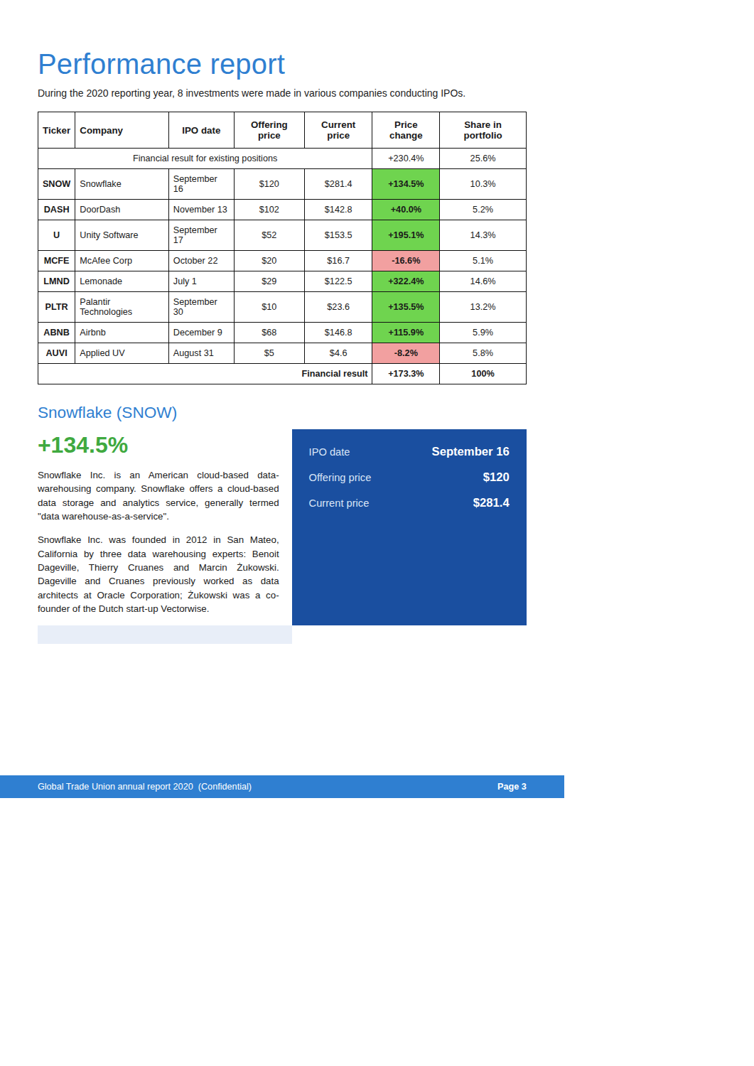Performance report
During the 2020 reporting year, 8 investments were made in various companies conducting IPOs.
| Ticker | Company | IPO date | Offering price | Current price | Price change | Share in portfolio |
| --- | --- | --- | --- | --- | --- | --- |
| Financial result for existing positions | +230.4% | 25.6% |
| SNOW | Snowflake | September 16 | $120 | $281.4 | +134.5% | 10.3% |
| DASH | DoorDash | November 13 | $102 | $142.8 | +40.0% | 5.2% |
| U | Unity Software | September 17 | $52 | $153.5 | +195.1% | 14.3% |
| MCFE | McAfee Corp | October 22 | $20 | $16.7 | -16.6% | 5.1% |
| LMND | Lemonade | July 1 | $29 | $122.5 | +322.4% | 14.6% |
| PLTR | Palantir Technologies | September 30 | $10 | $23.6 | +135.5% | 13.2% |
| ABNB | Airbnb | December 9 | $68 | $146.8 | +115.9% | 5.9% |
| AUVI | Applied UV | August 31 | $5 | $4.6 | -8.2% | 5.8% |
| Financial result | +173.3% | 100% |
Snowflake (SNOW)
+134.5%
Snowflake Inc. is an American cloud-based data-warehousing company. Snowflake offers a cloud-based data storage and analytics service, generally termed "data warehouse-as-a-service".
Snowflake Inc. was founded in 2012 in San Mateo, California by three data warehousing experts: Benoit Dageville, Thierry Cruanes and Marcin Żukowski. Dageville and Cruanes previously worked as data architects at Oracle Corporation; Żukowski was a co-founder of the Dutch start-up Vectorwise.
IPO date September 16
Offering price$120
Current price$281.4
Global Trade Union annual report 2020 (Confidential) Page 3